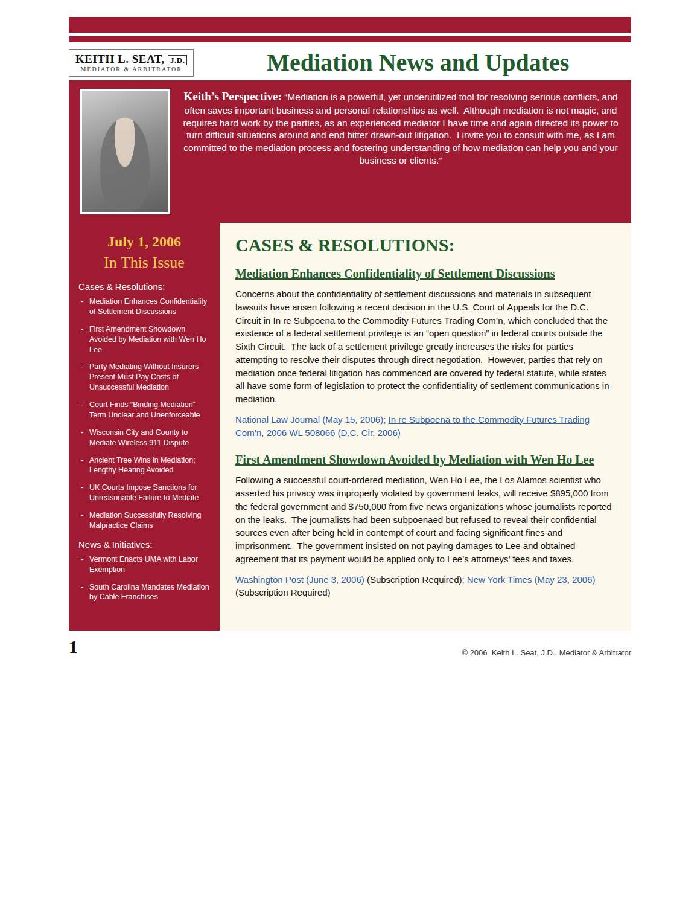KEITH L. SEAT, J.D.
MEDIATOR & ARBITRATOR
Mediation News and Updates
Keith’s Perspective: “Mediation is a powerful, yet underutilized tool for resolving serious conflicts, and often saves important business and personal relationships as well. Although mediation is not magic, and requires hard work by the parties, as an experienced mediator I have time and again directed its power to turn difficult situations around and end bitter drawn-out litigation. I invite you to consult with me, as I am committed to the mediation process and fostering understanding of how mediation can help you and your business or clients.”
July 1, 2006
In This Issue
Cases & Resolutions:
Mediation Enhances Confidentiality of Settlement Discussions
First Amendment Showdown Avoided by Mediation with Wen Ho Lee
Party Mediating Without Insurers Present Must Pay Costs of Unsuccessful Mediation
Court Finds “Binding Mediation” Term Unclear and Unenforceable
Wisconsin City and County to Mediate Wireless 911 Dispute
Ancient Tree Wins in Mediation; Lengthy Hearing Avoided
UK Courts Impose Sanctions for Unreasonable Failure to Mediate
Mediation Successfully Resolving Malpractice Claims
News & Initiatives:
Vermont Enacts UMA with Labor Exemption
South Carolina Mandates Mediation by Cable Franchises
CASES & RESOLUTIONS:
Mediation Enhances Confidentiality of Settlement Discussions
Concerns about the confidentiality of settlement discussions and materials in subsequent lawsuits have arisen following a recent decision in the U.S. Court of Appeals for the D.C. Circuit in In re Subpoena to the Commodity Futures Trading Com’n, which concluded that the existence of a federal settlement privilege is an “open question” in federal courts outside the Sixth Circuit. The lack of a settlement privilege greatly increases the risks for parties attempting to resolve their disputes through direct negotiation. However, parties that rely on mediation once federal litigation has commenced are covered by federal statute, while states all have some form of legislation to protect the confidentiality of settlement communications in mediation.
National Law Journal (May 15, 2006); In re Subpoena to the Commodity Futures Trading Com’n, 2006 WL 508066 (D.C. Cir. 2006)
First Amendment Showdown Avoided by Mediation with Wen Ho Lee
Following a successful court-ordered mediation, Wen Ho Lee, the Los Alamos scientist who asserted his privacy was improperly violated by government leaks, will receive $895,000 from the federal government and $750,000 from five news organizations whose journalists reported on the leaks. The journalists had been subpoenaed but refused to reveal their confidential sources even after being held in contempt of court and facing significant fines and imprisonment. The government insisted on not paying damages to Lee and obtained agreement that its payment would be applied only to Lee’s attorneys’ fees and taxes.
Washington Post (June 3, 2006) (Subscription Required); New York Times (May 23, 2006) (Subscription Required)
1
© 2006 Keith L. Seat, J.D., Mediator & Arbitrator